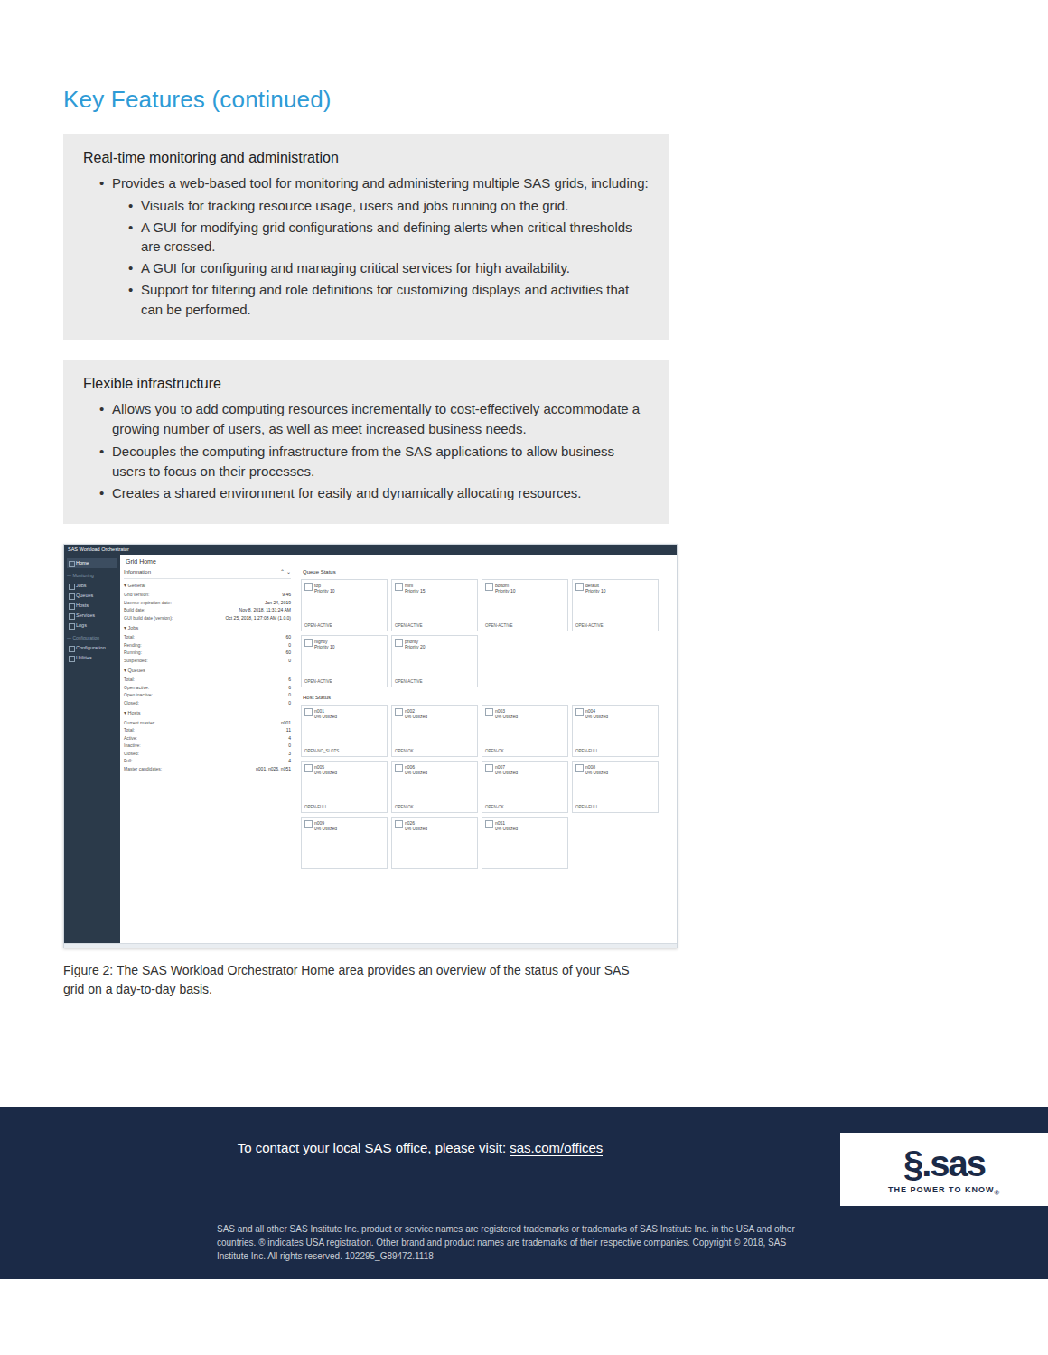Key Features (continued)
Real-time monitoring and administration
Provides a web-based tool for monitoring and administering multiple SAS grids, including:
Visuals for tracking resource usage, users and jobs running on the grid.
A GUI for modifying grid configurations and defining alerts when critical thresholds are crossed.
A GUI for configuring and managing critical services for high availability.
Support for filtering and role definitions for customizing displays and activities that can be performed.
Flexible infrastructure
Allows you to add computing resources incrementally to cost-effectively accommodate a growing number of users, as well as meet increased business needs.
Decouples the computing infrastructure from the SAS applications to allow business users to focus on their processes.
Creates a shared environment for easily and dynamically allocating resources.
SAS Workload Orchestrator
Home
— Monitoring
Jobs
Queues
Hosts
Services
Logs
— Configuration
Configuration
Utilities
Grid Home
Information⌃ ⌄
▾ General
Grid version: 9.46
License expiration date: Jan 24, 2019
Build date: Nov 8, 2018, 11:31:24 AM
GUI build date (version): Oct 25, 2018, 1:27:08 AM (1.0.0)
▾ Jobs
Total: 60
Pending: 0
Running: 60
Suspended: 0
▾ Queues
Total: 6
Open active: 6
Open inactive: 0
Closed: 0
▾ Hosts
Current master: n001
Total: 11
Active: 4
Inactive: 0
Closed: 3
Full: 4
Master candidates: n001, n026, n051
Queue Status
top
Priority 10 OPEN-ACTIVE
mini
Priority 15 OPEN-ACTIVE
bottom
Priority 10 OPEN-ACTIVE
default
Priority 10 OPEN-ACTIVE
nightly
Priority 10 OPEN-ACTIVE
priority
Priority 20 OPEN-ACTIVE
Host Status
n001
0% Utilized OPEN-NO_SLOTS
n002
0% Utilized OPEN-OK
n003
0% Utilized OPEN-OK
n004
0% Utilized OPEN-FULL
n005
0% Utilized OPEN-FULL
n006
0% Utilized OPEN-OK
n007
0% Utilized OPEN-OK
n008
0% Utilized OPEN-FULL
n009
0% Utilized
n026
0% Utilized
n051
0% Utilized
Figure 2: The SAS Workload Orchestrator Home area provides an overview of the status of your SAS grid on a day-to-day basis.
To contact your local SAS office, please visit: sas.com/offices
§.sas
THE POWER TO KNOW®
SAS and all other SAS Institute Inc. product or service names are registered trademarks or trademarks of SAS Institute Inc. in the USA and other countries. ® indicates USA registration. Other brand and product names are trademarks of their respective companies. Copyright © 2018, SAS Institute Inc. All rights reserved. 102295_G89472.1118